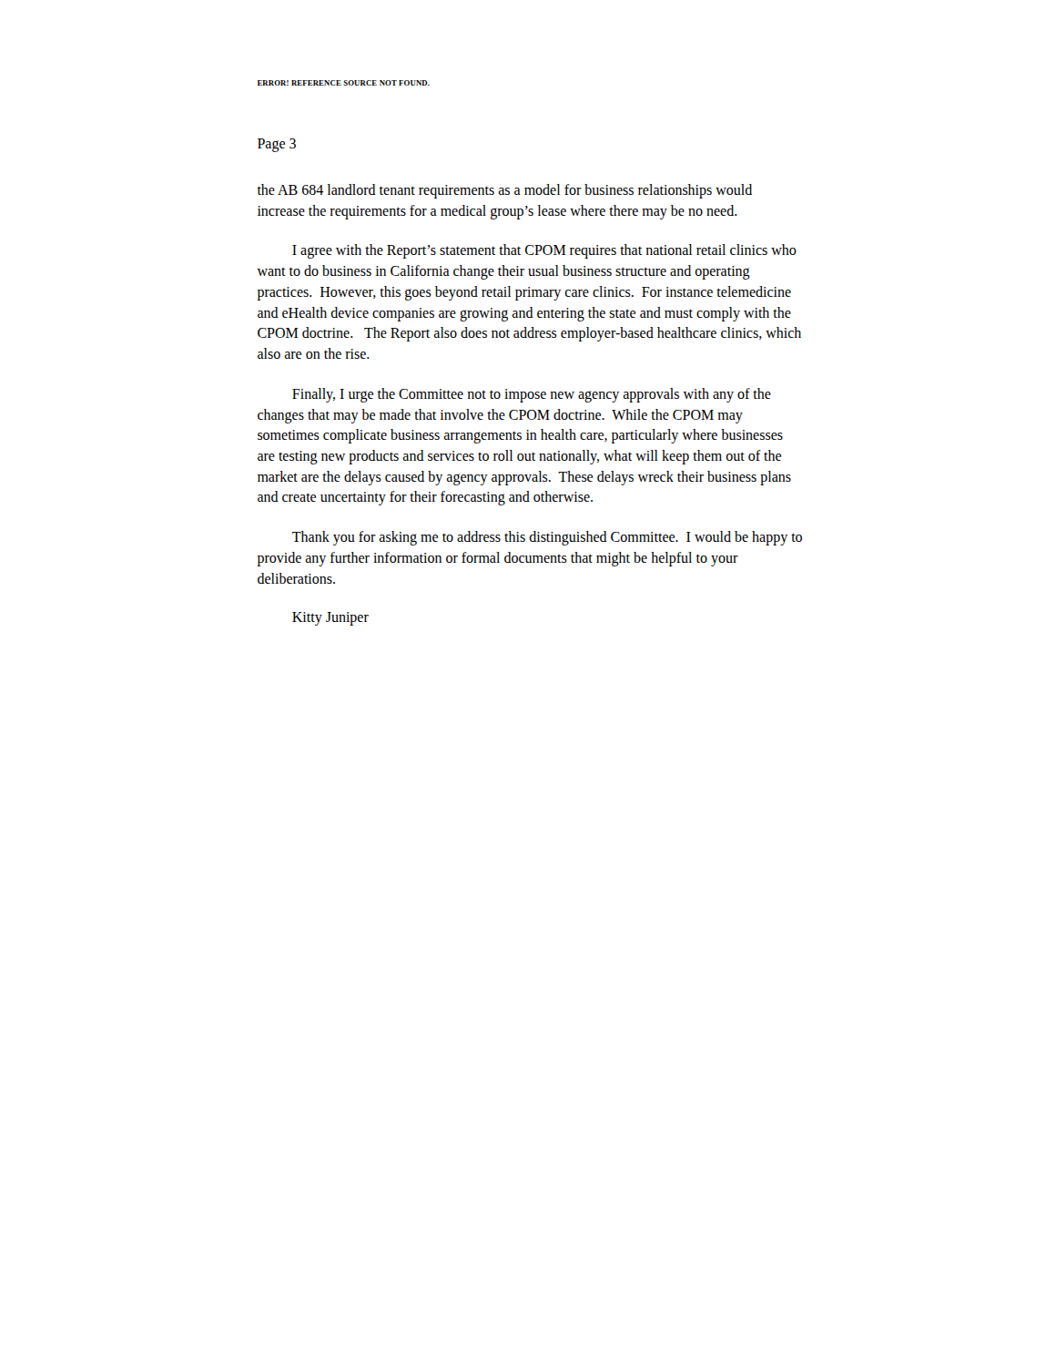Error! Reference source not found.
Page 3
the AB 684 landlord tenant requirements as a model for business relationships would increase the requirements for a medical group’s lease where there may be no need.
I agree with the Report’s statement that CPOM requires that national retail clinics who want to do business in California change their usual business structure and operating practices. However, this goes beyond retail primary care clinics. For instance telemedicine and eHealth device companies are growing and entering the state and must comply with the CPOM doctrine. The Report also does not address employer-based healthcare clinics, which also are on the rise.
Finally, I urge the Committee not to impose new agency approvals with any of the changes that may be made that involve the CPOM doctrine. While the CPOM may sometimes complicate business arrangements in health care, particularly where businesses are testing new products and services to roll out nationally, what will keep them out of the market are the delays caused by agency approvals. These delays wreck their business plans and create uncertainty for their forecasting and otherwise.
Thank you for asking me to address this distinguished Committee. I would be happy to provide any further information or formal documents that might be helpful to your deliberations.
Kitty Juniper